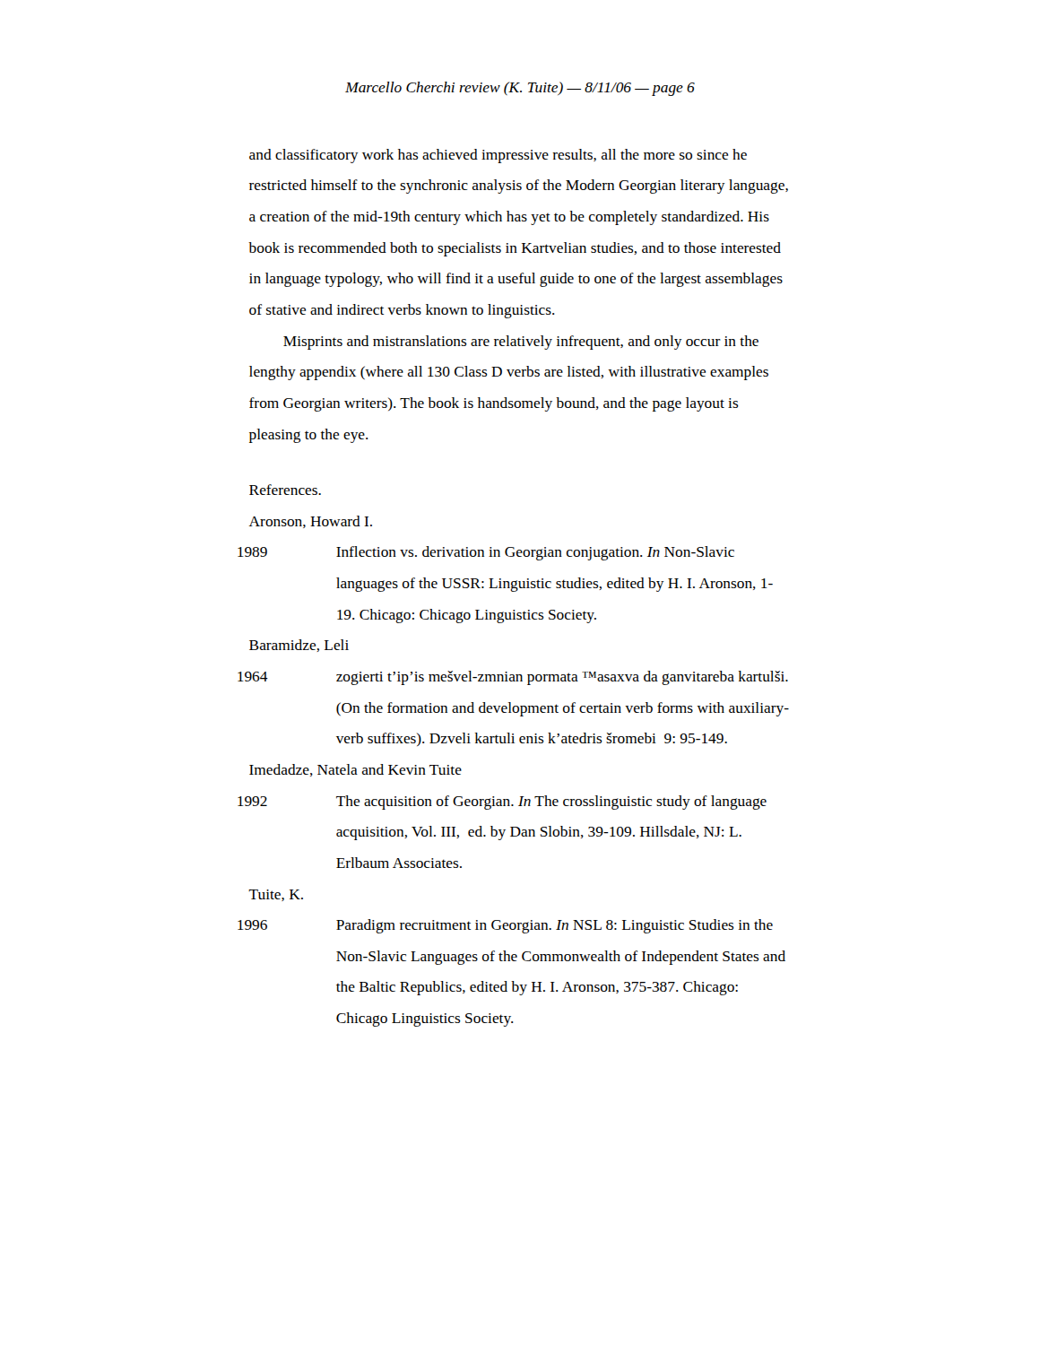Marcello Cherchi review (K. Tuite) — 8/11/06 — page 6
and classificatory work has achieved impressive results, all the more so since he restricted himself to the synchronic analysis of the Modern Georgian literary language, a creation of the mid-19th century which has yet to be completely standardized. His book is recommended both to specialists in Kartvelian studies, and to those interested in language typology, who will find it a useful guide to one of the largest assemblages of stative and indirect verbs known to linguistics.
Misprints and mistranslations are relatively infrequent, and only occur in the lengthy appendix (where all 130 Class D verbs are listed, with illustrative examples from Georgian writers). The book is handsomely bound, and the page layout is pleasing to the eye.
References.
Aronson, Howard I.
1989 Inflection vs. derivation in Georgian conjugation. In Non-Slavic languages of the USSR: Linguistic studies, edited by H. I. Aronson, 1-19. Chicago: Chicago Linguistics Society.
Baramidze, Leli
1964zogierti t’ip’is mešvel-zmnian pormata ™asaxva da ganvitareba kartulši. (On the formation and development of certain verb forms with auxiliary-verb suffixes). Dzveli kartuli enis k’atedris šromebi 9: 95-149.
Imedadze, Natela and Kevin Tuite
1992 The acquisition of Georgian. In The crosslinguistic study of language acquisition, Vol. III, ed. by Dan Slobin, 39-109. Hillsdale, NJ: L. Erlbaum Associates.
Tuite, K.
1996 Paradigm recruitment in Georgian. In NSL 8: Linguistic Studies in the Non-Slavic Languages of the Commonwealth of Independent States and the Baltic Republics, edited by H. I. Aronson, 375-387. Chicago: Chicago Linguistics Society.